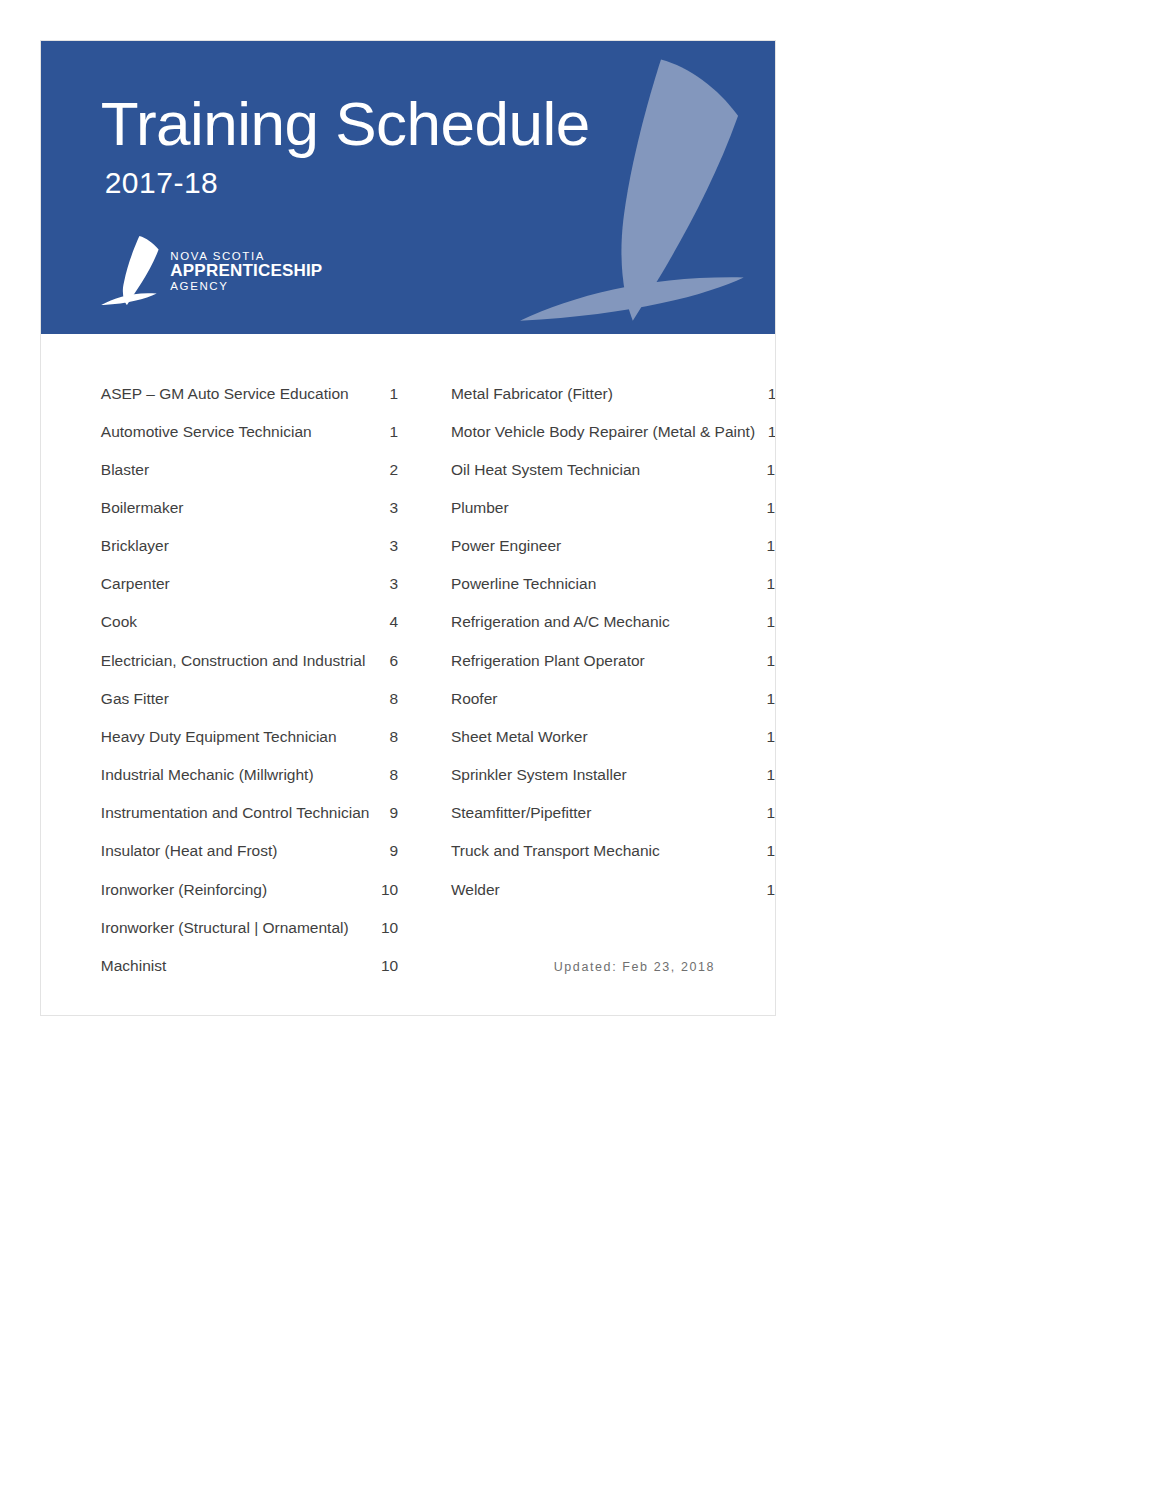Training Schedule
2017-18
NOVA SCOTIA
APPRENTICESHIP
AGENCY
| ASEP – GM Auto Service Education | 1 |
| Automotive Service Technician | 1 |
| Blaster | 2 |
| Boilermaker | 3 |
| Bricklayer | 3 |
| Carpenter | 3 |
| Cook | 4 |
| Electrician, Construction and Industrial | 6 |
| Gas Fitter | 8 |
| Heavy Duty Equipment Technician | 8 |
| Industrial Mechanic (Millwright) | 8 |
| Instrumentation and Control Technician | 9 |
| Insulator (Heat and Frost) | 9 |
| Ironworker (Reinforcing) | 10 |
| Ironworker (Structural / Ornamental) | 10 |
| Machinist | 10 |
| Metal Fabricator (Fitter) | 11 |
| Motor Vehicle Body Repairer (Metal & Paint) | 11 |
| Oil Heat System Technician | 12 |
| Plumber | 12 |
| Power Engineer | 13 |
| Powerline Technician | 13 |
| Refrigeration and A/C Mechanic | 14 |
| Refrigeration Plant Operator | 14 |
| Roofer | 15 |
| Sheet Metal Worker | 15 |
| Sprinkler System Installer | 15 |
| Steamfitter/Pipefitter | 16 |
| Truck and Transport Mechanic | 17 |
| Welder | 17 |
Updated: Feb 23, 2018